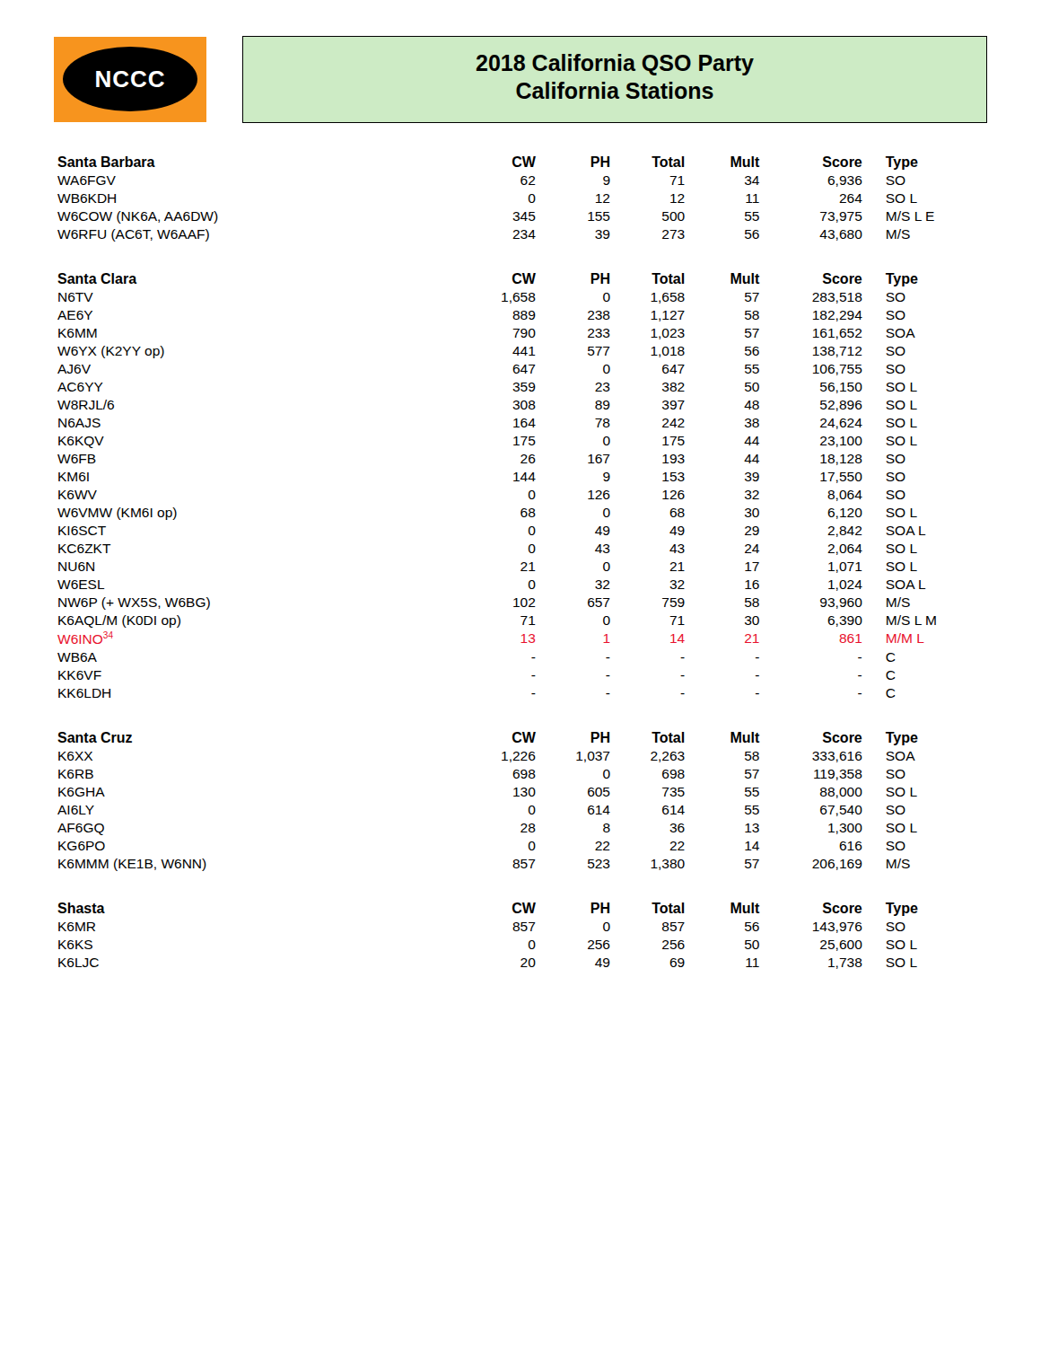NCCC
2018 California QSO Party
California Stations
| Santa Barbara | CW | PH | Total | Mult | Score | Type |
| --- | --- | --- | --- | --- | --- | --- |
| WA6FGV | 62 | 9 | 71 | 34 | 6,936 | SO |
| WB6KDH | 0 | 12 | 12 | 11 | 264 | SO L |
| W6COW (NK6A, AA6DW) | 345 | 155 | 500 | 55 | 73,975 | M/S L E |
| W6RFU (AC6T, W6AAF) | 234 | 39 | 273 | 56 | 43,680 | M/S |
| Santa Clara | CW | PH | Total | Mult | Score | Type |
| --- | --- | --- | --- | --- | --- | --- |
| N6TV | 1,658 | 0 | 1,658 | 57 | 283,518 | SO |
| AE6Y | 889 | 238 | 1,127 | 58 | 182,294 | SO |
| K6MM | 790 | 233 | 1,023 | 57 | 161,652 | SOA |
| W6YX (K2YY op) | 441 | 577 | 1,018 | 56 | 138,712 | SO |
| AJ6V | 647 | 0 | 647 | 55 | 106,755 | SO |
| AC6YY | 359 | 23 | 382 | 50 | 56,150 | SO L |
| W8RJL/6 | 308 | 89 | 397 | 48 | 52,896 | SO L |
| N6AJS | 164 | 78 | 242 | 38 | 24,624 | SO L |
| K6KQV | 175 | 0 | 175 | 44 | 23,100 | SO L |
| W6FB | 26 | 167 | 193 | 44 | 18,128 | SO |
| KM6I | 144 | 9 | 153 | 39 | 17,550 | SO |
| K6WV | 0 | 126 | 126 | 32 | 8,064 | SO |
| W6VMW (KM6I op) | 68 | 0 | 68 | 30 | 6,120 | SO L |
| KI6SCT | 0 | 49 | 49 | 29 | 2,842 | SOA L |
| KC6ZKT | 0 | 43 | 43 | 24 | 2,064 | SO L |
| NU6N | 21 | 0 | 21 | 17 | 1,071 | SO L |
| W6ESL | 0 | 32 | 32 | 16 | 1,024 | SOA L |
| NW6P (+ WX5S, W6BG) | 102 | 657 | 759 | 58 | 93,960 | M/S |
| K6AQL/M (K0DI op) | 71 | 0 | 71 | 30 | 6,390 | M/S L M |
| W6INO 34 | 13 | 1 | 14 | 21 | 861 | M/M L |
| WB6A | - | - | - | - | - | C |
| KK6VF | - | - | - | - | - | C |
| KK6LDH | - | - | - | - | - | C |
| Santa Cruz | CW | PH | Total | Mult | Score | Type |
| --- | --- | --- | --- | --- | --- | --- |
| K6XX | 1,226 | 1,037 | 2,263 | 58 | 333,616 | SOA |
| K6RB | 698 | 0 | 698 | 57 | 119,358 | SO |
| K6GHA | 130 | 605 | 735 | 55 | 88,000 | SO L |
| AI6LY | 0 | 614 | 614 | 55 | 67,540 | SO |
| AF6GQ | 28 | 8 | 36 | 13 | 1,300 | SO L |
| KG6PO | 0 | 22 | 22 | 14 | 616 | SO |
| K6MMM (KE1B, W6NN) | 857 | 523 | 1,380 | 57 | 206,169 | M/S |
| Shasta | CW | PH | Total | Mult | Score | Type |
| --- | --- | --- | --- | --- | --- | --- |
| K6MR | 857 | 0 | 857 | 56 | 143,976 | SO |
| K6KS | 0 | 256 | 256 | 50 | 25,600 | SO L |
| K6LJC | 20 | 49 | 69 | 11 | 1,738 | SO L |